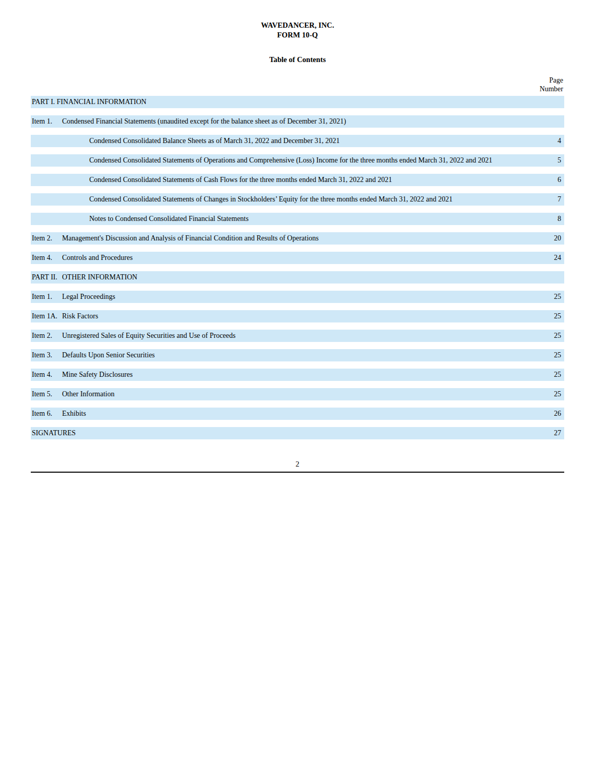WAVEDANCER, INC.
FORM 10-Q
Table of Contents
| | | Page Number |
| PART I. FINANCIAL INFORMATION | |
| Item 1. | Condensed Financial Statements (unaudited except for the balance sheet as of December 31, 2021) | |
| | Condensed Consolidated Balance Sheets as of March 31, 2022 and December 31, 2021 | 4 |
| | Condensed Consolidated Statements of Operations and Comprehensive (Loss) Income for the three months ended March 31, 2022 and 2021 | 5 |
| | Condensed Consolidated Statements of Cash Flows for the three months ended March 31, 2022 and 2021 | 6 |
| | Condensed Consolidated Statements of Changes in Stockholders’ Equity for the three months ended March 31, 2022 and 2021 | 7 |
| | Notes to Condensed Consolidated Financial Statements | 8 |
| Item 2. | Management's Discussion and Analysis of Financial Condition and Results of Operations | 20 |
| Item 4. | Controls and Procedures | 24 |
| PART II. | OTHER INFORMATION | |
| Item 1. | Legal Proceedings | 25 |
| Item 1A. | Risk Factors | 25 |
| Item 2. | Unregistered Sales of Equity Securities and Use of Proceeds | 25 |
| Item 3. | Defaults Upon Senior Securities | 25 |
| Item 4. | Mine Safety Disclosures | 25 |
| Item 5. | Other Information | 25 |
| Item 6. | Exhibits | 26 |
| SIGNATURES | 27 |
2